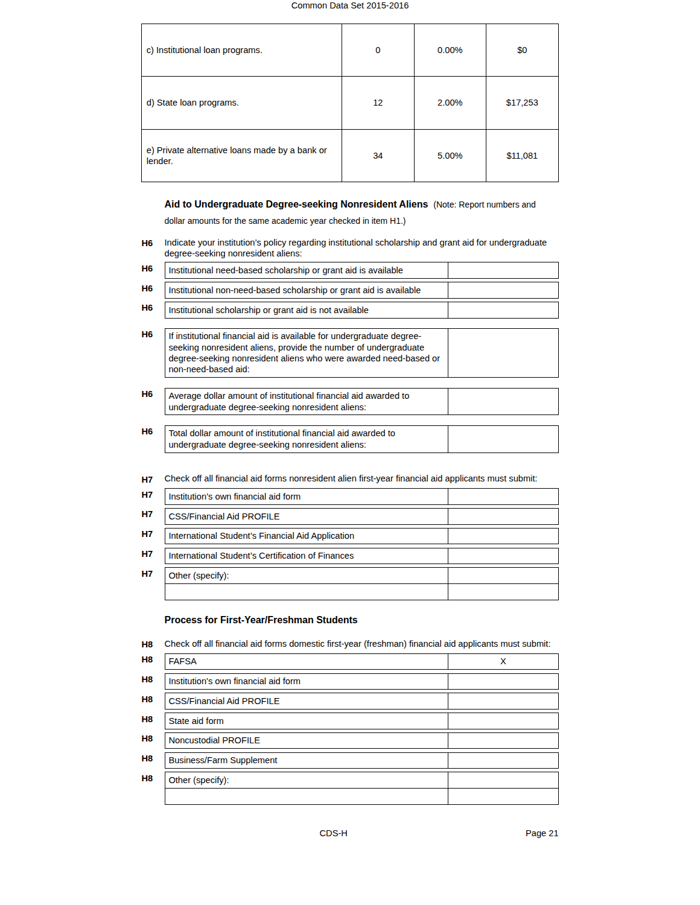Common Data Set 2015-2016
| c) Institutional loan programs. | 0 | 0.00% | $0 |
| d) State loan programs. | 12 | 2.00% | $17,253 |
| e) Private alternative loans made by a bank or lender. | 34 | 5.00% | $11,081 |
Aid to Undergraduate Degree-seeking Nonresident Aliens (Note: Report numbers and
dollar amounts for the same academic year checked in item H1.)
H6
Indicate your institution’s policy regarding institutional scholarship and grant aid for undergraduate degree-seeking nonresident aliens:
H6
| Institutional need-based scholarship or grant aid is available | |
H6
| Institutional non-need-based scholarship or grant aid is available | |
H6
| Institutional scholarship or grant aid is not available | |
H6
| If institutional financial aid is available for undergraduate degree-seeking nonresident aliens, provide the number of undergraduate degree-seeking nonresident aliens who were awarded need-based or non-need-based aid: | |
H6
| Average dollar amount of institutional financial aid awarded to undergraduate degree-seeking nonresident aliens: | |
H6
| Total dollar amount of institutional financial aid awarded to undergraduate degree-seeking nonresident aliens: | |
H7
Check off all financial aid forms nonresident alien first-year financial aid applicants must submit:
H7
| Institution’s own financial aid form | |
H7
| CSS/Financial Aid PROFILE | |
H7
| International Student’s Financial Aid Application | |
H7
| International Student’s Certification of Finances | |
H7
| Other (specify): | |
Process for First-Year/Freshman Students
H8
Check off all financial aid forms domestic first-year (freshman) financial aid applicants must submit:
H8
| FAFSA | X |
H8
| Institution's own financial aid form | |
H8
| CSS/Financial Aid PROFILE | |
H8
| State aid form | |
H8
| Noncustodial PROFILE | |
H8
| Business/Farm Supplement | |
H8
| Other (specify): | |
CDS-H
Page 21